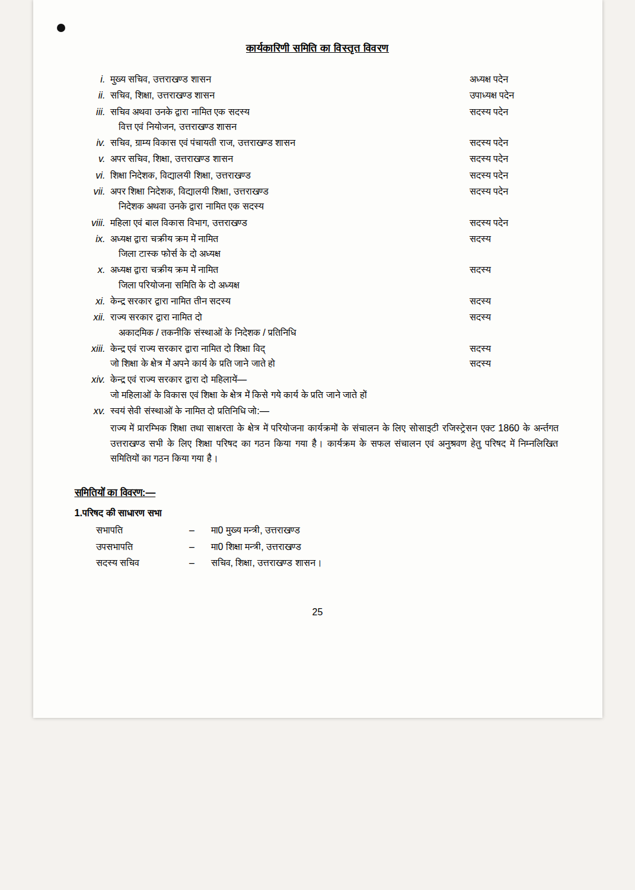कार्यकारिणी समिति का विस्तृत विवरण
| i. | मुख्य सचिव, उत्तराखण्ड शासन | अध्यक्ष पदेन |
| ii. | सचिव, शिक्षा, उत्तराखण्ड शासन | उपाध्यक्ष पदेन |
| iii. | सचिव अथवा उनके द्वारा नामित एक सदस्य वित्त एवं नियोजन, उत्तराखण्ड शासन | सदस्य पदेन |
| iv. | सचिव, ग्राम्य विकास एवं पंचायती राज, उत्तराखण्ड शासन | सदस्य पदेन |
| v. | अपर सचिव, शिक्षा, उत्तराखण्ड शासन | सदस्य पदेन |
| vi. | शिक्षा निदेशक, विद्यालयी शिक्षा, उत्तराखण्ड | सदस्य पदेन |
| vii. | अपर शिक्षा निदेशक, विद्यालयी शिक्षा, उत्तराखण्ड निदेशक अथवा उनके द्वारा नामित एक सदस्य | सदस्य पदेन |
| viii. | महिला एवं बाल विकास विभाग, उत्तराखण्ड | सदस्य पदेन |
| ix. | अध्यक्ष द्वारा चक्रीय क्रम में नामित जिला टास्क फोर्स के दो अध्यक्ष | सदस्य |
| x. | अध्यक्ष द्वारा चक्रीय क्रम में नामित जिला परियोजना समिति के दो अध्यक्ष | सदस्य |
| xi. | केन्द्र सरकार द्वारा नामित तीन सदस्य | सदस्य |
| xii. | राज्य सरकार द्वारा नामित दो अकादमिक / तकनीकि संस्थाओं के निदेशक / प्रतिनिधि | सदस्य |
| xiii. | केन्द्र एवं राज्य सरकार द्वारा नामित दो शिक्षा विद् जो शिक्षा के क्षेत्र में अपने कार्य के प्रति जाने जाते हो | सदस्य सदस्य |
| xiv. | केन्द्र एवं राज्य सरकार द्वारा दो महिलायें— जो महिलाओं के विकास एवं शिक्षा के क्षेत्र में किसे गये कार्य के प्रति जाने जाते हों |
| xv. | स्वयं सेवी संस्थाओं के नामित दो प्रतिनिधि जो:— राज्य में प्रारम्भिक शिक्षा तथा साक्षरता के क्षेत्र में परियोजना कार्यक्रमों के संचालन के लिए सोसाइटी रजिस्ट्रेसन एक्ट 1860 के अर्न्तगत उत्तराखण्ड सभी के लिए शिक्षा परिषद का गठन किया गया है। कार्यक्रम के सफल संचालन एवं अनुश्रवण हेतु परिषद में निम्नलिखित समितियों का गठन किया गया है। |
समितियों का विवरण:—
1.परिषद की साधारण सभा
| सभापति | – | मा0 मुख्य मन्त्री, उत्तराखण्ड |
| उपसभापति | – | मा0 शिक्षा मन्त्री, उत्तराखण्ड |
| सदस्य सचिव | – | सचिव, शिक्षा, उत्तराखण्ड शासन। |
25